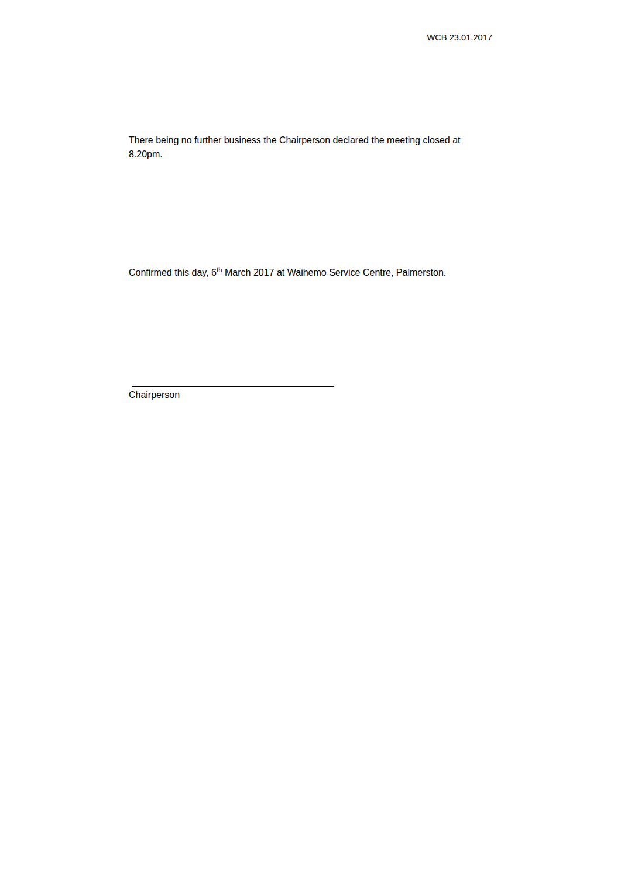WCB 23.01.2017
There being no further business the Chairperson declared the meeting closed at 8.20pm.
Confirmed this day, 6th March 2017 at Waihemo Service Centre, Palmerston.
Chairperson